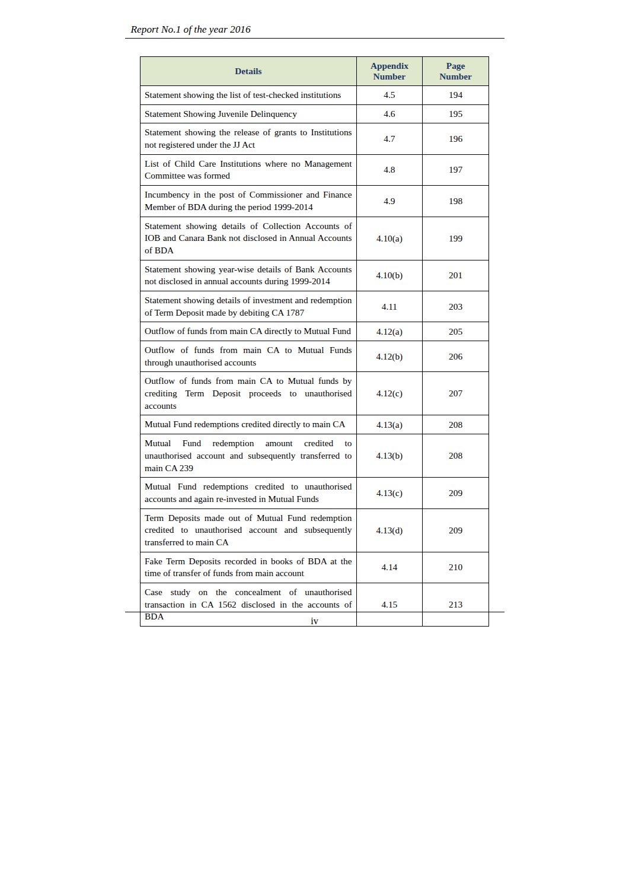Report No.1 of the year 2016
| Details | Appendix Number | Page Number |
| --- | --- | --- |
| Statement showing the list of test-checked institutions | 4.5 | 194 |
| Statement Showing Juvenile Delinquency | 4.6 | 195 |
| Statement showing the release of grants to Institutions not registered under the JJ Act | 4.7 | 196 |
| List of Child Care Institutions where no Management Committee was formed | 4.8 | 197 |
| Incumbency in the post of Commissioner and Finance Member of BDA during the period 1999-2014 | 4.9 | 198 |
| Statement showing details of Collection Accounts of IOB and Canara Bank not disclosed in Annual Accounts of BDA | 4.10(a) | 199 |
| Statement showing year-wise details of Bank Accounts not disclosed in annual accounts during 1999-2014 | 4.10(b) | 201 |
| Statement showing details of investment and redemption of Term Deposit made by debiting CA 1787 | 4.11 | 203 |
| Outflow of funds from main CA directly to Mutual Fund | 4.12(a) | 205 |
| Outflow of funds from main CA to Mutual Funds through unauthorised accounts | 4.12(b) | 206 |
| Outflow of funds from main CA to Mutual funds by crediting Term Deposit proceeds to unauthorised accounts | 4.12(c) | 207 |
| Mutual Fund redemptions credited directly to main CA | 4.13(a) | 208 |
| Mutual Fund redemption amount credited to unauthorised account and subsequently transferred to main CA 239 | 4.13(b) | 208 |
| Mutual Fund redemptions credited to unauthorised accounts and again re-invested in Mutual Funds | 4.13(c) | 209 |
| Term Deposits made out of Mutual Fund redemption credited to unauthorised account and subsequently transferred to main CA | 4.13(d) | 209 |
| Fake Term Deposits recorded in books of BDA at the time of transfer of funds from main account | 4.14 | 210 |
| Case study on the concealment of unauthorised transaction in CA 1562 disclosed in the accounts of BDA | 4.15 | 213 |
iv